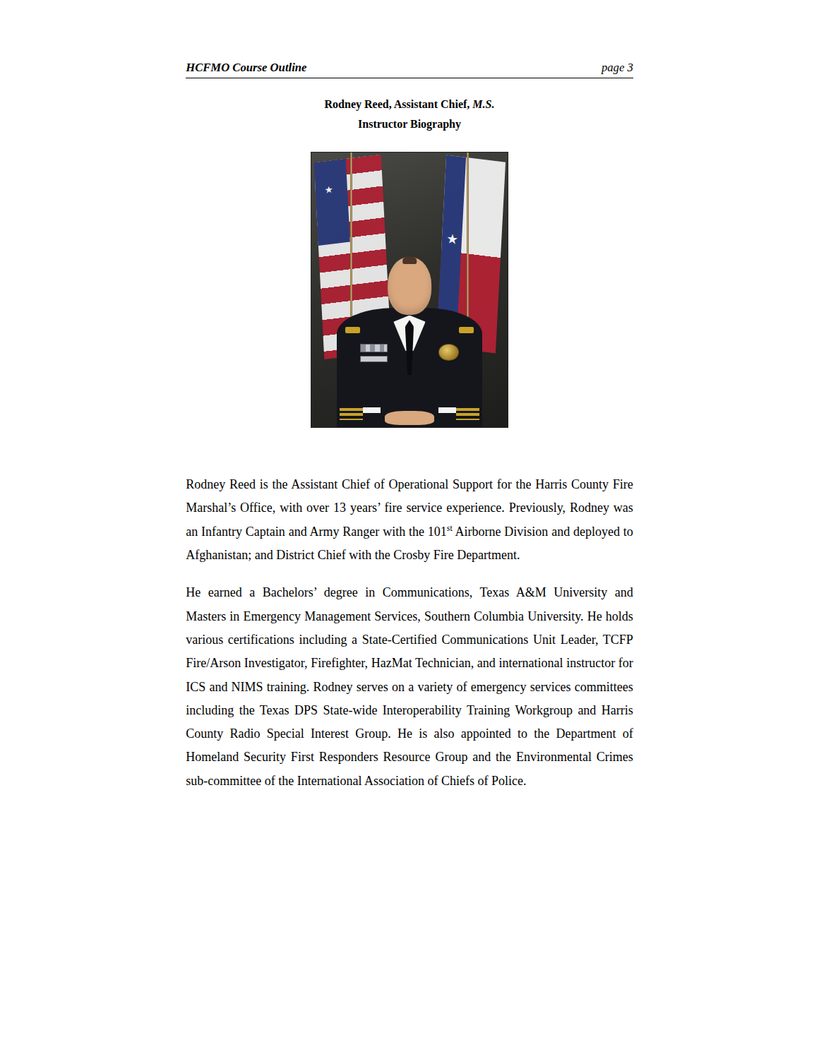HCFMO Course Outline page 3
Rodney Reed, Assistant Chief, M.S.
Instructor Biography
Rodney Reed is the Assistant Chief of Operational Support for the Harris County Fire Marshal’s Office, with over 13 years’ fire service experience. Previously, Rodney was an Infantry Captain and Army Ranger with the 101st Airborne Division and deployed to Afghanistan; and District Chief with the Crosby Fire Department.
He earned a Bachelors’ degree in Communications, Texas A&M University and Masters in Emergency Management Services, Southern Columbia University. He holds various certifications including a State-Certified Communications Unit Leader, TCFP Fire/Arson Investigator, Firefighter, HazMat Technician, and international instructor for ICS and NIMS training. Rodney serves on a variety of emergency services committees including the Texas DPS State-wide Interoperability Training Workgroup and Harris County Radio Special Interest Group. He is also appointed to the Department of Homeland Security First Responders Resource Group and the Environmental Crimes sub-committee of the International Association of Chiefs of Police.